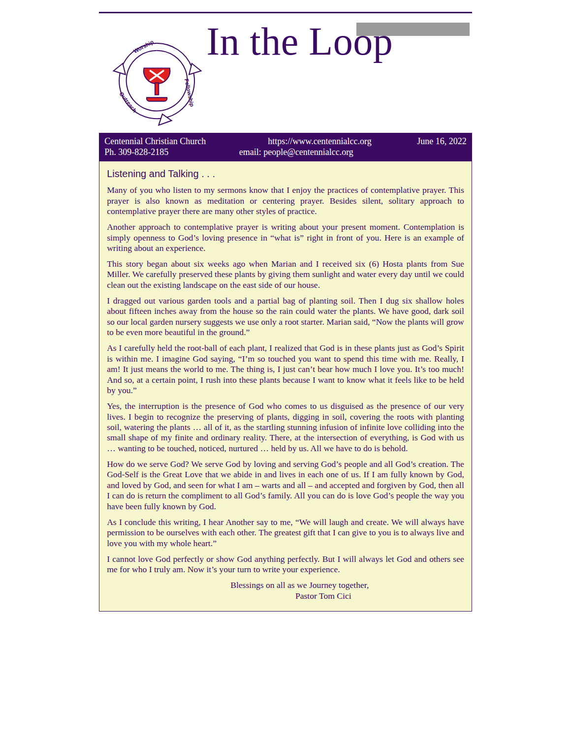Worship Fellowship Outreach
In the Loop
Centennial Christian Church https://www.centennialcc.org June 16, 2022
Ph. 309-828-2185 email: people@centennialcc.org
Listening and Talking . . .
Many of you who listen to my sermons know that I enjoy the practices of contemplative prayer. This prayer is also known as meditation or centering prayer. Besides silent, solitary approach to contemplative prayer there are many other styles of practice.
Another approach to contemplative prayer is writing about your present moment. Contemplation is simply openness to God’s loving presence in “what is” right in front of you. Here is an example of writing about an experience.
This story began about six weeks ago when Marian and I received six (6) Hosta plants from Sue Miller. We carefully preserved these plants by giving them sunlight and water every day until we could clean out the existing landscape on the east side of our house.
I dragged out various garden tools and a partial bag of planting soil. Then I dug six shallow holes about fifteen inches away from the house so the rain could water the plants. We have good, dark soil so our local garden nursery suggests we use only a root starter. Marian said, “Now the plants will grow to be even more beautiful in the ground.”
As I carefully held the root-ball of each plant, I realized that God is in these plants just as God’s Spirit is within me. I imagine God saying, “I’m so touched you want to spend this time with me. Really, I am! It just means the world to me. The thing is, I just can’t bear how much I love you. It’s too much! And so, at a certain point, I rush into these plants because I want to know what it feels like to be held by you.”
Yes, the interruption is the presence of God who comes to us disguised as the presence of our very lives. I begin to recognize the preserving of plants, digging in soil, covering the roots with planting soil, watering the plants … all of it, as the startling stunning infusion of infinite love colliding into the small shape of my finite and ordinary reality. There, at the intersection of everything, is God with us … wanting to be touched, noticed, nurtured … held by us. All we have to do is behold.
How do we serve God? We serve God by loving and serving God’s people and all God’s creation. The God-Self is the Great Love that we abide in and lives in each one of us. If I am fully known by God, and loved by God, and seen for what I am – warts and all – and accepted and forgiven by God, then all I can do is return the compliment to all God’s family. All you can do is love God’s people the way you have been fully known by God.
As I conclude this writing, I hear Another say to me, “We will laugh and create. We will always have permission to be ourselves with each other. The greatest gift that I can give to you is to always live and love you with my whole heart.”
I cannot love God perfectly or show God anything perfectly. But I will always let God and others see me for who I truly am. Now it’s your turn to write your experience.
Blessings on all as we Journey together, Pastor Tom Cici